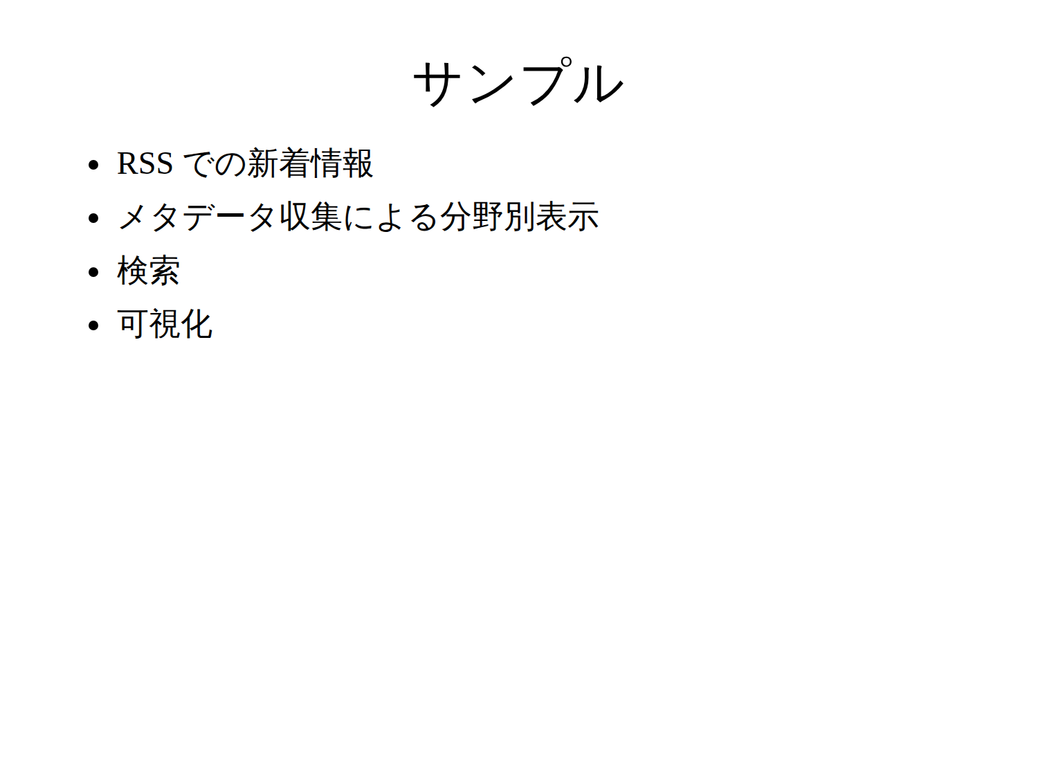サンプル
RSS での新着情報
メタデータ収集による分野別表示
検索
可視化